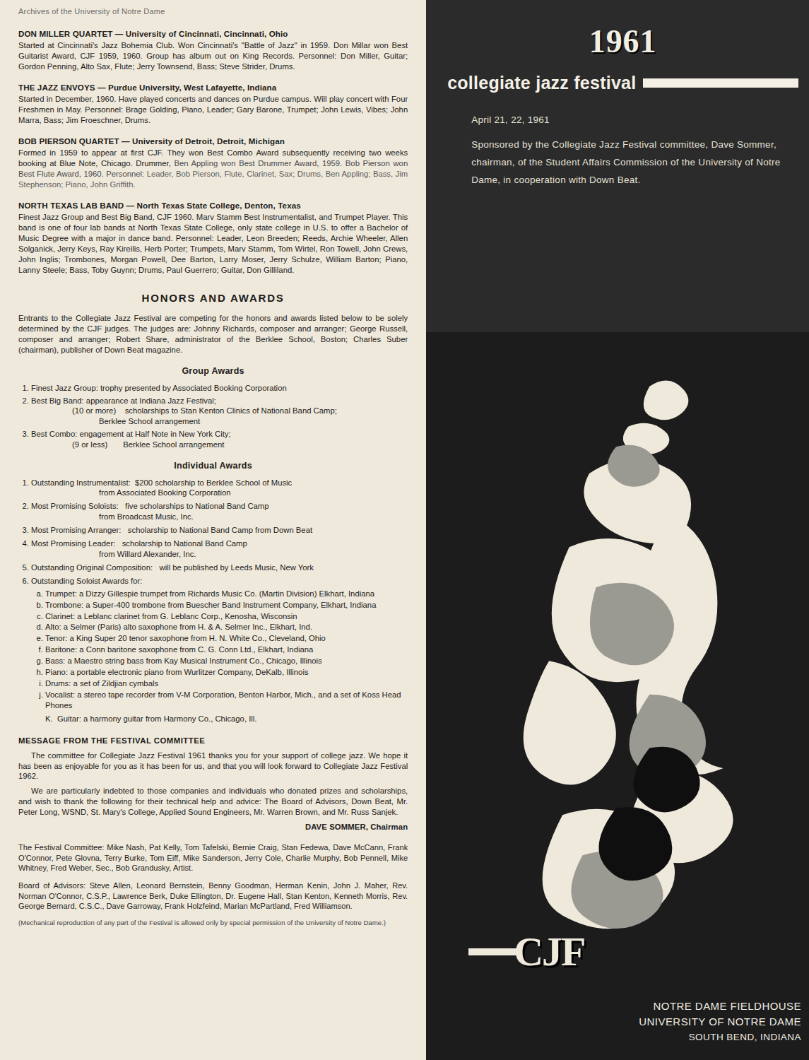Archives of the University of Notre Dame
DON MILLER QUARTET — University of Cincinnati, Cincinnati, Ohio
Started at Cincinnati's Jazz Bohemia Club. Won Cincinnati's "Battle of Jazz" in 1959. Don Millar won Best Guitarist Award, CJF 1959, 1960. Group has album out on King Records. Personnel: Don Miller, Guitar; Gordon Penning, Alto Sax, Flute; Jerry Townsend, Bass; Steve Strider, Drums.
THE JAZZ ENVOYS — Purdue University, West Lafayette, Indiana
Started in December, 1960. Have played concerts and dances on Purdue campus. Will play concert with Four Freshmen in May. Personnel: Brage Golding, Piano, Leader; Gary Barone, Trumpet; John Lewis, Vibes; John Marra, Bass; Jim Froeschner, Drums.
BOB PIERSON QUARTET — University of Detroit, Detroit, Michigan
Formed in 1959 to appear at first CJF. They won Best Combo Award subsequently receiving two weeks booking at Blue Note, Chicago. Drummer, Ben Appling won Best Drummer Award, 1959. Bob Pierson won Best Flute Award, 1960. Personnel: Leader, Bob Pierson, Flute, Clarinet, Sax; Drums, Ben Appling; Bass, Jim Stephenson; Piano, John Griffith.
NORTH TEXAS LAB BAND — North Texas State College, Denton, Texas
Finest Jazz Group and Best Big Band, CJF 1960. Marv Stamm Best Instrumentalist, and Trumpet Player. This band is one of four lab bands at North Texas State College, only state college in U.S. to offer a Bachelor of Music Degree with a major in dance band. Personnel: Leader, Leon Breeden; Reeds, Archie Wheeler, Allen Solganick, Jerry Keys, Ray Kireilis, Herb Porter; Trumpets, Marv Stamm, Tom Wirtel, Ron Towell, John Crews, John Inglis; Trombones, Morgan Powell, Dee Barton, Larry Moser, Jerry Schulze, William Barton; Piano, Lanny Steele; Bass, Toby Guynn; Drums, Paul Guerrero; Guitar, Don Gilliland.
HONORS AND AWARDS
Entrants to the Collegiate Jazz Festival are competing for the honors and awards listed below to be solely determined by the CJF judges. The judges are: Johnny Richards, composer and arranger; George Russell, composer and arranger; Robert Share, administrator of the Berklee School, Boston; Charles Suber (chairman), publisher of Down Beat magazine.
Group Awards
Finest Jazz Group: trophy presented by Associated Booking Corporation
Best Big Band: appearance at Indiana Jazz Festival;
(10 or more) scholarships to Stan Kenton Clinics of National Band Camp; Berklee School arrangement
Best Combo: engagement at Half Note in New York City;
(9 or less) Berklee School arrangement
Individual Awards
Outstanding Instrumentalist: $200 scholarship to Berklee School of Music
from Associated Booking Corporation
Most Promising Soloists: five scholarships to National Band Camp
from Broadcast Music, Inc.
Most Promising Arranger: scholarship to National Band Camp from Down Beat
Most Promising Leader: scholarship to National Band Camp
from Willard Alexander, Inc.
Outstanding Original Composition: will be published by Leeds Music, New York
Outstanding Soloist Awards for:
Trumpet: a Dizzy Gillespie trumpet from Richards Music Co. (Martin Division) Elkhart, Indiana
Trombone: a Super-400 trombone from Buescher Band Instrument Company, Elkhart, Indiana
Clarinet: a Leblanc clarinet from G. Leblanc Corp., Kenosha, Wisconsin
Alto: a Selmer (Paris) alto saxophone from H. & A. Selmer Inc., Elkhart, Ind.
Tenor: a King Super 20 tenor saxophone from H. N. White Co., Cleveland, Ohio
Baritone: a Conn baritone saxophone from C. G. Conn Ltd., Elkhart, Indiana
Bass: a Maestro string bass from Kay Musical Instrument Co., Chicago, Illinois
Piano: a portable electronic piano from Wurlitzer Company, DeKalb, Illinois
Drums: a set of Zildjian cymbals
Vocalist: a stereo tape recorder from V-M Corporation, Benton Harbor, Mich., and a set of Koss Head Phones
K. Guitar: a harmony guitar from Harmony Co., Chicago, Ill.
MESSAGE FROM THE FESTIVAL COMMITTEE
The committee for Collegiate Jazz Festival 1961 thanks you for your support of college jazz. We hope it has been as enjoyable for you as it has been for us, and that you will look forward to Collegiate Jazz Festival 1962.
We are particularly indebted to those companies and individuals who donated prizes and scholarships, and wish to thank the following for their technical help and advice: The Board of Advisors, Down Beat, Mr. Peter Long, WSND, St. Mary's College, Applied Sound Engineers, Mr. Warren Brown, and Mr. Russ Sanjek.
DAVE SOMMER, Chairman
The Festival Committee: Mike Nash, Pat Kelly, Tom Tafelski, Bernie Craig, Stan Fedewa, Dave McCann, Frank O'Connor, Pete Glovna, Terry Burke, Tom Eiff, Mike Sanderson, Jerry Cole, Charlie Murphy, Bob Pennell, Mike Whitney, Fred Weber, Sec., Bob Grandusky, Artist.
Board of Advisors: Steve Allen, Leonard Bernstein, Benny Goodman, Herman Kenin, John J. Maher, Rev. Norman O'Connor, C.S.P., Lawrence Berk, Duke Ellington, Dr. Eugene Hall, Stan Kenton, Kenneth Morris, Rev. George Bernard, C.S.C., Dave Garroway, Frank Holzfeind, Marian McPartland, Fred Williamson.
(Mechanical reproduction of any part of the Festival is allowed only by special permission of the University of Notre Dame.)
1961
collegiate jazz festival
April 21, 22, 1961 Sponsored by the Collegiate Jazz Festival committee, Dave Sommer, chairman, of the Student Affairs Commission of the University of Notre Dame, in cooperation with Down Beat.
CJF
NOTRE DAME FIELDHOUSE
UNIVERSITY OF NOTRE DAME
SOUTH BEND, INDIANA